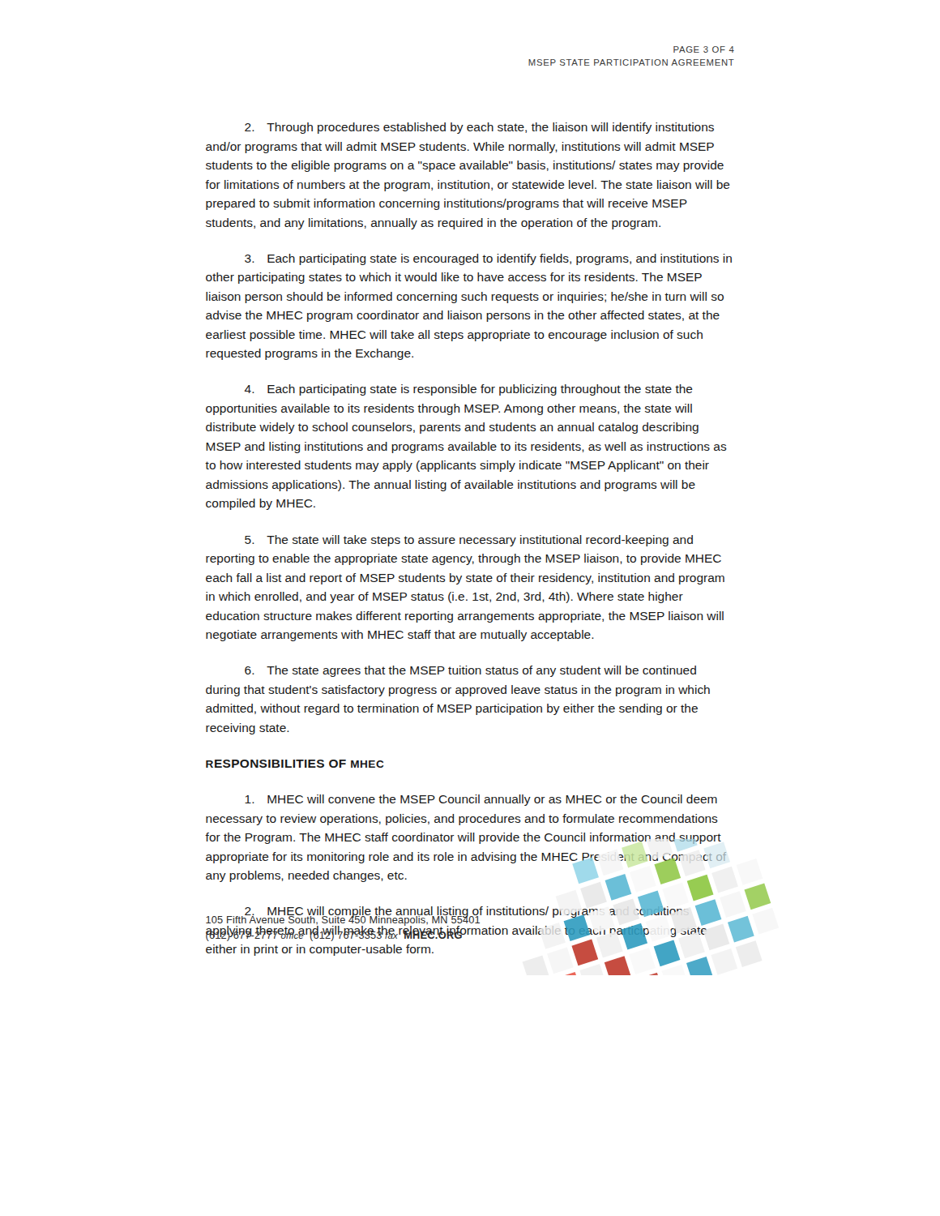Page 3 of 4
MSEP State Participation Agreement
2. Through procedures established by each state, the liaison will identify institutions and/or programs that will admit MSEP students. While normally, institutions will admit MSEP students to the eligible programs on a "space available" basis, institutions/ states may provide for limitations of numbers at the program, institution, or statewide level. The state liaison will be prepared to submit information concerning institutions/programs that will receive MSEP students, and any limitations, annually as required in the operation of the program.
3. Each participating state is encouraged to identify fields, programs, and institutions in other participating states to which it would like to have access for its residents. The MSEP liaison person should be informed concerning such requests or inquiries; he/she in turn will so advise the MHEC program coordinator and liaison persons in the other affected states, at the earliest possible time. MHEC will take all steps appropriate to encourage inclusion of such requested programs in the Exchange.
4. Each participating state is responsible for publicizing throughout the state the opportunities available to its residents through MSEP. Among other means, the state will distribute widely to school counselors, parents and students an annual catalog describing MSEP and listing institutions and programs available to its residents, as well as instructions as to how interested students may apply (applicants simply indicate "MSEP Applicant" on their admissions applications). The annual listing of available institutions and programs will be compiled by MHEC.
5. The state will take steps to assure necessary institutional record-keeping and reporting to enable the appropriate state agency, through the MSEP liaison, to provide MHEC each fall a list and report of MSEP students by state of their residency, institution and program in which enrolled, and year of MSEP status (i.e. 1st, 2nd, 3rd, 4th). Where state higher education structure makes different reporting arrangements appropriate, the MSEP liaison will negotiate arrangements with MHEC staff that are mutually acceptable.
6. The state agrees that the MSEP tuition status of any student will be continued during that student's satisfactory progress or approved leave status in the program in which admitted, without regard to termination of MSEP participation by either the sending or the receiving state.
RESPONSIBILITIES OF MHEC
1. MHEC will convene the MSEP Council annually or as MHEC or the Council deem necessary to review operations, policies, and procedures and to formulate recommendations for the Program. The MHEC staff coordinator will provide the Council information and support appropriate for its monitoring role and its role in advising the MHEC President and Compact of any problems, needed changes, etc.
2. MHEC will compile the annual listing of institutions/ programs and conditions applying thereto and will make the relevant information available to each participating state either in print or in computer-usable form.
105 Fifth Avenue South, Suite 450 Minneapolis, MN 55401
(612) 677-2777 office (612) 767-3353 fax MHEC.ORG